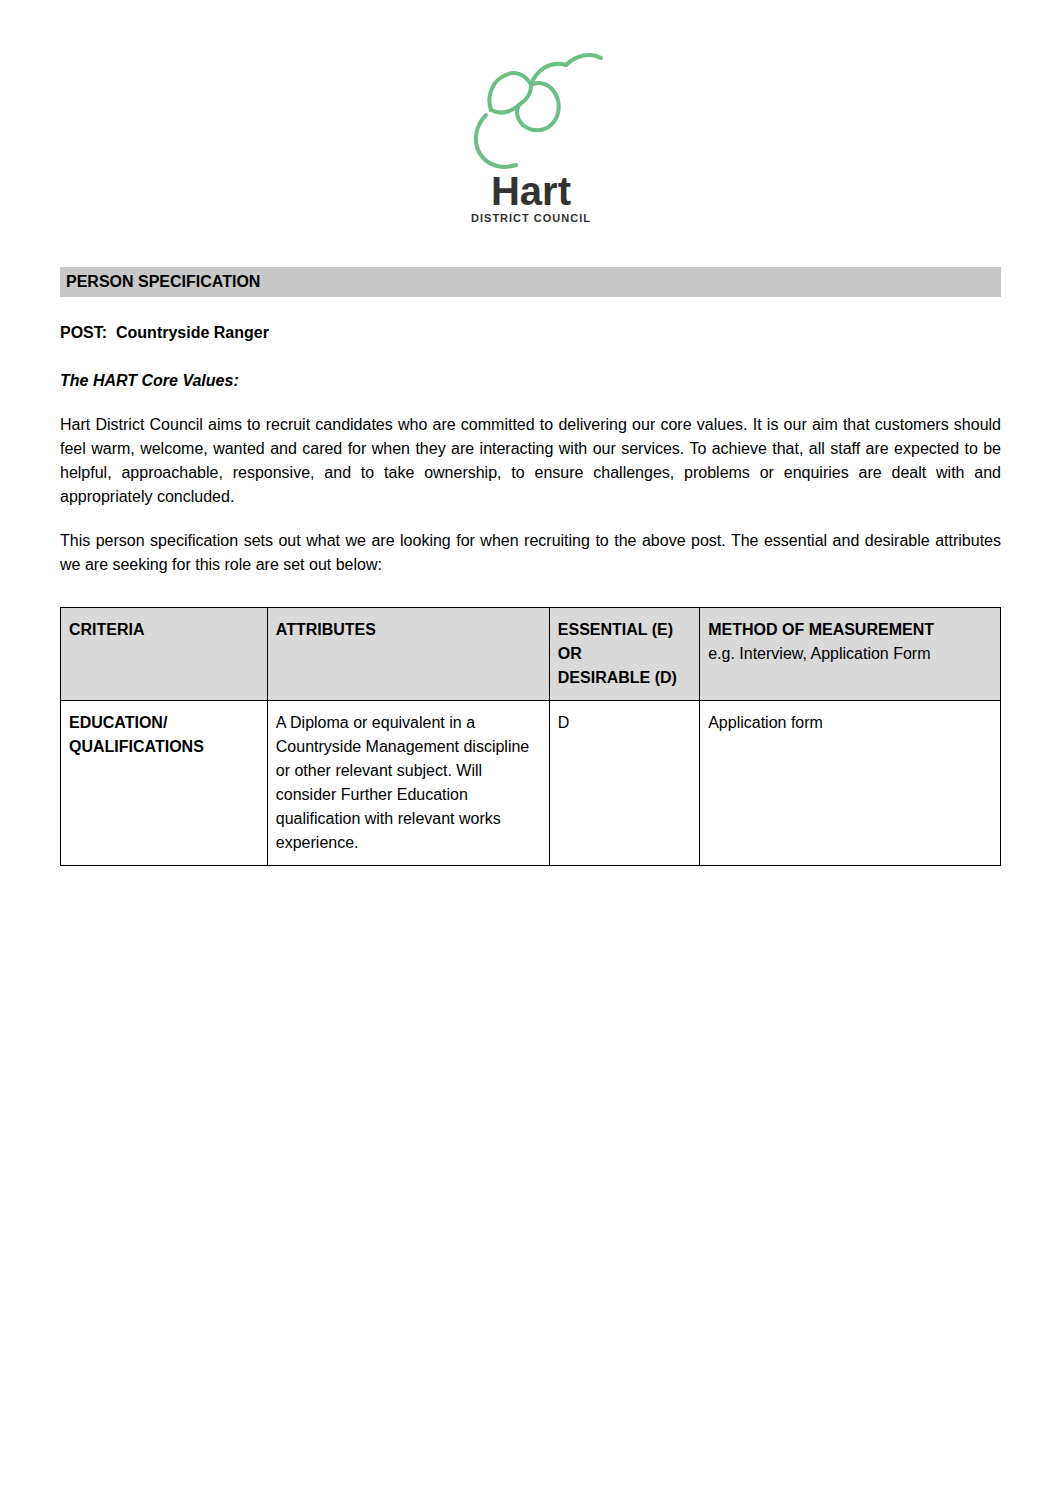Hart DISTRICT COUNCIL
PERSON SPECIFICATION
POST: Countryside Ranger
The HART Core Values:
Hart District Council aims to recruit candidates who are committed to delivering our core values. It is our aim that customers should feel warm, welcome, wanted and cared for when they are interacting with our services. To achieve that, all staff are expected to be helpful, approachable, responsive, and to take ownership, to ensure challenges, problems or enquiries are dealt with and appropriately concluded.
This person specification sets out what we are looking for when recruiting to the above post. The essential and desirable attributes we are seeking for this role are set out below:
| CRITERIA | ATTRIBUTES | ESSENTIAL (E) OR DESIRABLE (D) | METHOD OF MEASUREMENT e.g. Interview, Application Form |
| --- | --- | --- | --- |
| EDUCATION/ QUALIFICATIONS | A Diploma or equivalent in a Countryside Management discipline or other relevant subject. Will consider Further Education qualification with relevant works experience. | D | Application form |